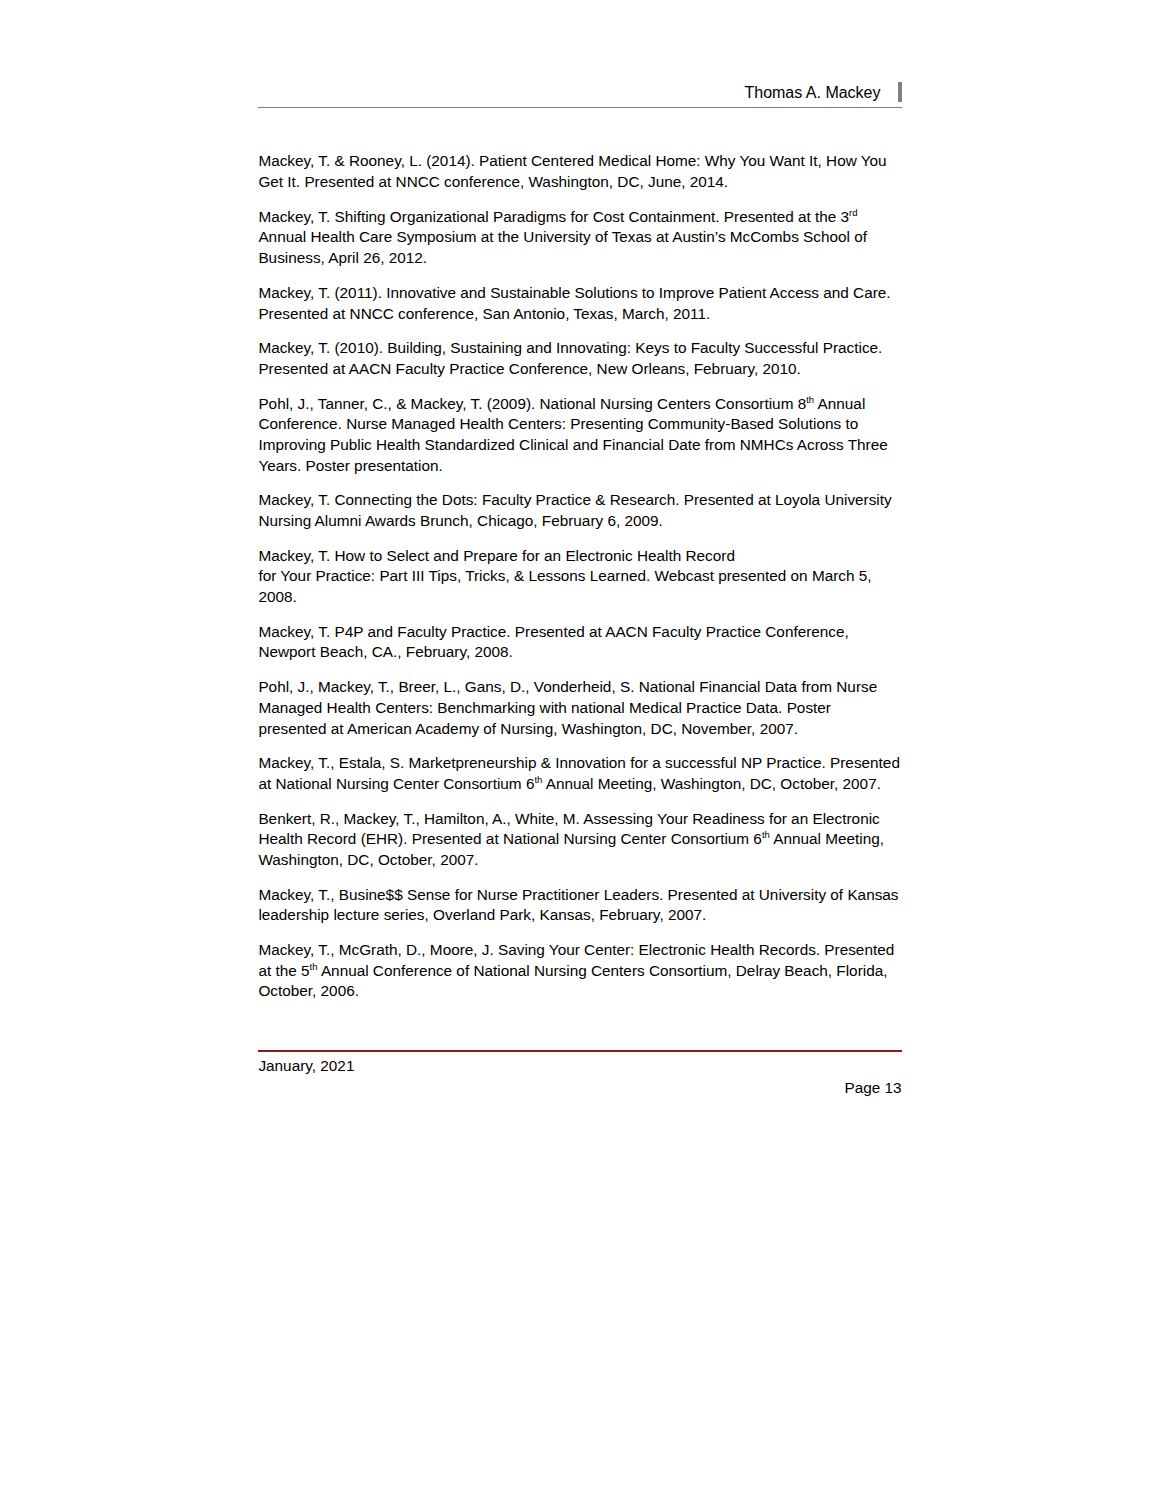Thomas A. Mackey
Mackey, T. & Rooney, L. (2014). Patient Centered Medical Home: Why You Want It, How You Get It. Presented at NNCC conference, Washington, DC, June, 2014.
Mackey, T. Shifting Organizational Paradigms for Cost Containment. Presented at the 3rd Annual Health Care Symposium at the University of Texas at Austin’s McCombs School of Business, April 26, 2012.
Mackey, T. (2011). Innovative and Sustainable Solutions to Improve Patient Access and Care. Presented at NNCC conference, San Antonio, Texas, March, 2011.
Mackey, T. (2010). Building, Sustaining and Innovating: Keys to Faculty Successful Practice. Presented at AACN Faculty Practice Conference, New Orleans, February, 2010.
Pohl, J., Tanner, C., & Mackey, T. (2009). National Nursing Centers Consortium 8th Annual Conference. Nurse Managed Health Centers: Presenting Community-Based Solutions to Improving Public Health Standardized Clinical and Financial Date from NMHCs Across Three Years. Poster presentation.
Mackey, T. Connecting the Dots: Faculty Practice & Research. Presented at Loyola University Nursing Alumni Awards Brunch, Chicago, February 6, 2009.
Mackey, T. How to Select and Prepare for an Electronic Health Record
for Your Practice: Part III Tips, Tricks, & Lessons Learned. Webcast presented on March 5, 2008.
Mackey, T. P4P and Faculty Practice. Presented at AACN Faculty Practice Conference, Newport Beach, CA., February, 2008.
Pohl, J., Mackey, T., Breer, L., Gans, D., Vonderheid, S. National Financial Data from Nurse Managed Health Centers: Benchmarking with national Medical Practice Data. Poster presented at American Academy of Nursing, Washington, DC, November, 2007.
Mackey, T., Estala, S. Marketpreneurship & Innovation for a successful NP Practice. Presented at National Nursing Center Consortium 6th Annual Meeting, Washington, DC, October, 2007.
Benkert, R., Mackey, T., Hamilton, A., White, M. Assessing Your Readiness for an Electronic Health Record (EHR). Presented at National Nursing Center Consortium 6th Annual Meeting, Washington, DC, October, 2007.
Mackey, T., Busine$$ Sense for Nurse Practitioner Leaders. Presented at University of Kansas leadership lecture series, Overland Park, Kansas, February, 2007.
Mackey, T., McGrath, D., Moore, J. Saving Your Center: Electronic Health Records. Presented at the 5th Annual Conference of National Nursing Centers Consortium, Delray Beach, Florida, October, 2006.
January, 2021
Page 13